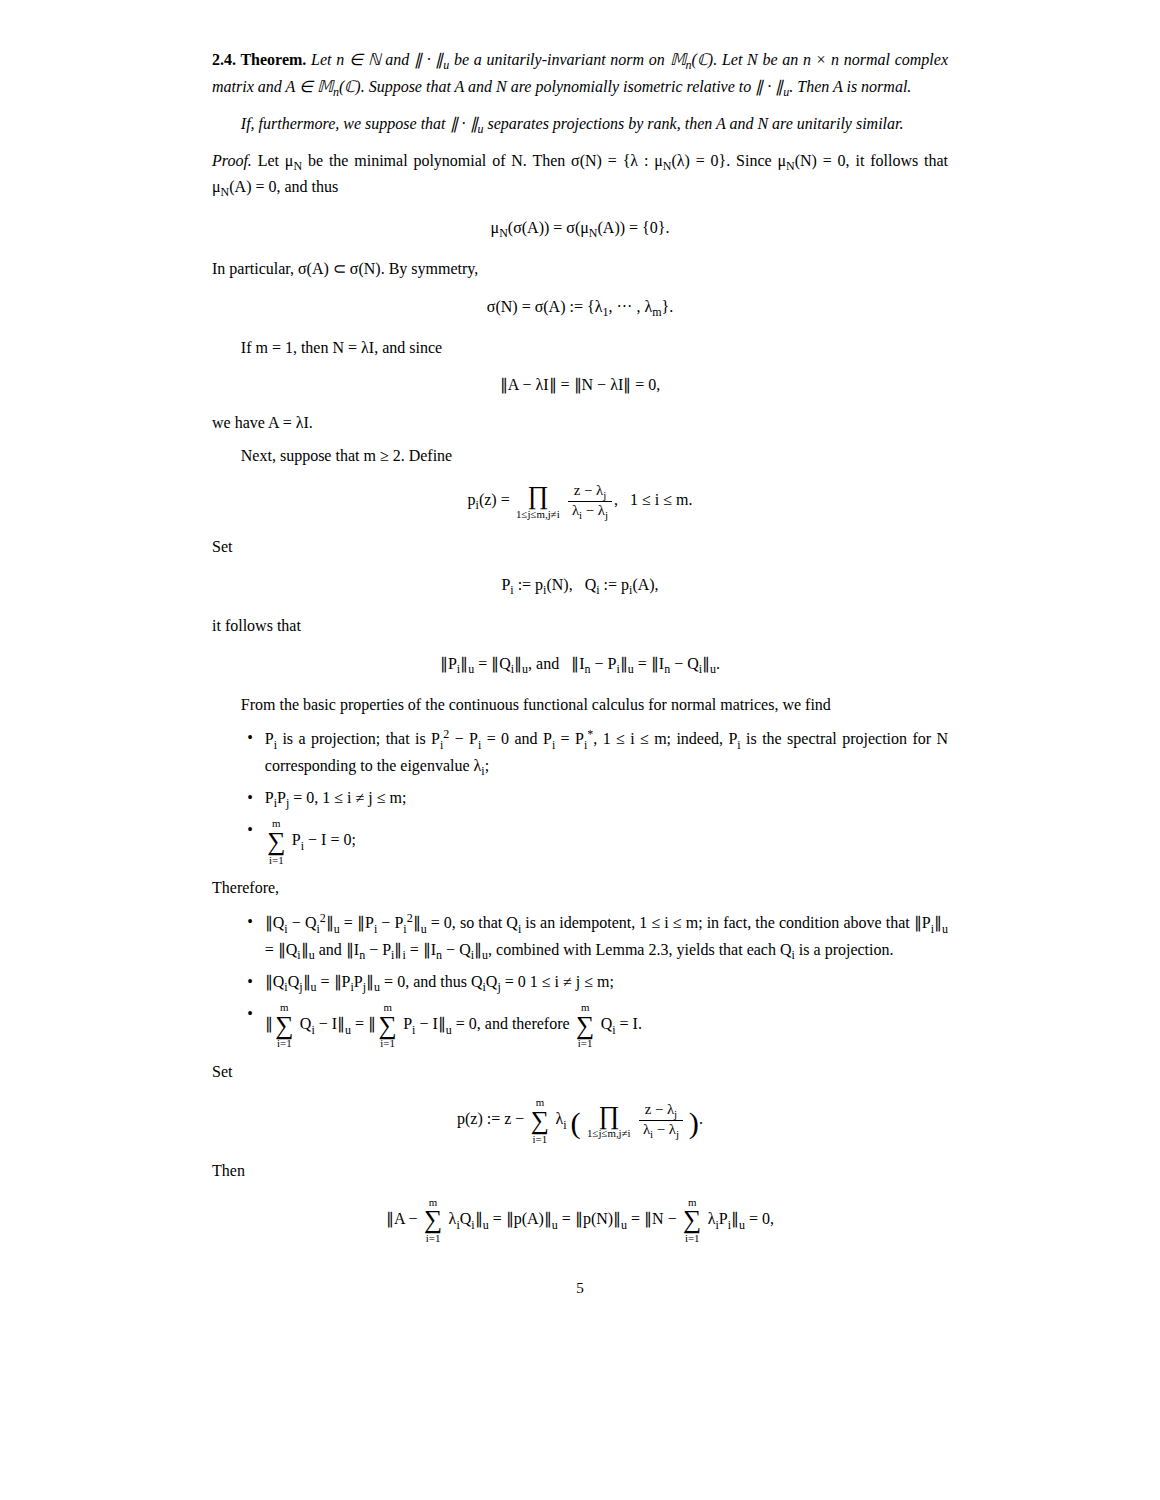2.4. Theorem. Let n ∈ ℕ and ∥ · ∥u be a unitarily-invariant norm on 𝕄n(ℂ). Let N be an n × n normal complex matrix and A ∈ 𝕄n(ℂ). Suppose that A and N are polynomially isometric relative to ∥ · ∥u. Then A is normal.
If, furthermore, we suppose that ∥ · ∥u separates projections by rank, then A and N are unitarily similar.
Proof. Let μN be the minimal polynomial of N. Then σ(N) = {λ : μN(λ) = 0}. Since μN(N) = 0, it follows that μN(A) = 0, and thus
μN(σ(A)) = σ(μN(A)) = {0}.
In particular, σ(A) ⊂ σ(N). By symmetry,
σ(N) = σ(A) := {λ1, ··· , λm}.
If m = 1, then N = λI, and since
∥A − λI∥ = ∥N − λI∥ = 0,
we have A = λI.
Next, suppose that m ≥ 2. Define
pi(z) = ∏1≤j≤m,j≠i z − λj λi − λj, 1 ≤ i ≤ m.
Set
Pi := pi(N), Qi := pi(A),
it follows that
∥Pi∥u = ∥Qi∥u, and ∥In − Pi∥u = ∥In − Qi∥u.
From the basic properties of the continuous functional calculus for normal matrices, we find
Pi is a projection; that is Pi 2 − Pi = 0 and Pi = Pi*, 1 ≤ i ≤ m; indeed, Pi is the spectral projection for N corresponding to the eigenvalue λi;
Pi Pj = 0, 1 ≤ i ≠ j ≤ m;
m∑i=1 Pi − I = 0;
Therefore,
∥Qi − Qi 2∥u = ∥Pi − Pi 2∥u = 0, so that Qi is an idempotent, 1 ≤ i ≤ m; in fact, the condition above that ∥Pi∥u = ∥Qi∥u and ∥In − Pi∥i = ∥In − Qi∥u, combined with Lemma 2.3, yields that each Qi is a projection.
∥Qi Qj∥u = ∥Pi Pj∥u = 0, and thus Qi Qj = 0 1 ≤ i ≠ j ≤ m;
∥m∑i=1 Qi − I∥u = ∥m∑i=1 Pi − I∥u = 0, and therefore m∑i=1 Qi = I.
Set
p(z) := z − m∑i=1 λi ( ∏1≤j≤m,j≠i z − λj λi − λj ).
Then
∥A − m∑i=1 λi Qi∥u = ∥p(A)∥u = ∥p(N)∥u = ∥N − m∑i=1 λi Pi∥u = 0,
5